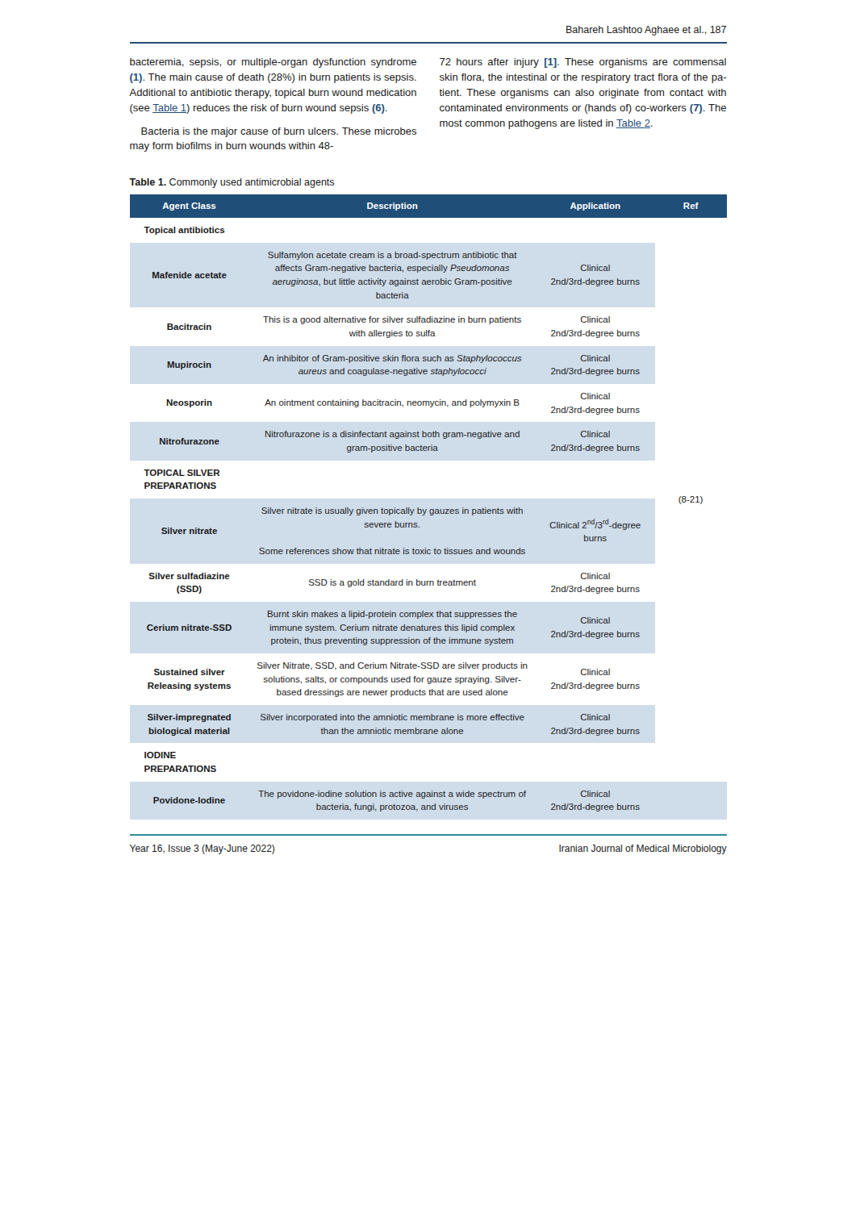Bahareh Lashtoo Aghaee et al., 187
bacteremia, sepsis, or multiple-organ dysfunction syndrome (1). The main cause of death (28%) in burn patients is sepsis. Additional to antibiotic therapy, topical burn wound medication (see Table 1) reduces the risk of burn wound sepsis (6).
Bacteria is the major cause of burn ulcers. These microbes may form biofilms in burn wounds within 48-
72 hours after injury [1]. These organisms are commensal skin flora, the intestinal or the respiratory tract flora of the patient. These organisms can also originate from contact with contaminated environ­ments or (hands of) co-workers (7). The most common pathogens are listed in Table 2.
Table 1. Commonly used antimicrobial agents
| Agent Class | Description | Application | Ref |
| --- | --- | --- | --- |
| Topical antibiotics | | | (8-21) |
| Mafenide acetate | Sulfamylon acetate cream is a broad-spectrum antibiotic that affects Gram-negative bacteria, especially Pseudomonas aeruginosa , but little activity against aerobic Gram-positive bacteria | Clinical 2nd/3rd-degree burns |
| Bacitracin | This is a good alternative for silver sulfadiazine in burn patients with allergies to sulfa | Clinical 2nd/3rd-degree burns |
| Mupirocin | An inhibitor of Gram-positive skin flora such as Staphylococcus aureus and coagulase-negative staphylococci | Clinical 2nd/3rd-degree burns |
| Neosporin | An ointment containing bacitracin, neomycin, and polymyxin B | Clinical 2nd/3rd-degree burns |
| Nitrofurazone | Nitrofurazone is a disinfectant against both gram-negative and gram-positive bacteria | Clinical 2nd/3rd-degree burns |
| TOPICAL SILVER PREPARATIONS | | |
| Silver nitrate | Silver nitrate is usually given topically by gauzes in patients with severe burns. Some references show that nitrate is toxic to tissues and wounds | Clinical 2 nd /3 rd -degree burns |
| Silver sulfadiazine (SSD) | SSD is a gold standard in burn treatment | Clinical 2nd/3rd-degree burns |
| Cerium nitrate-SSD | Burnt skin makes a lipid-protein complex that suppresses the immune system. Cerium nitrate denatures this lipid complex protein, thus preventing suppression of the immune system | Clinical 2nd/3rd-degree burns |
| Sustained silver Releasing systems | Silver Nitrate, SSD, and Cerium Nitrate-SSD are silver products in solutions, salts, or compounds used for gauze spraying. Silver-based dressings are newer products that are used alone | Clinical 2nd/3rd-degree burns |
| Silver-impregnated biological material | Silver incorporated into the amniotic membrane is more effective than the amniotic membrane alone | Clinical 2nd/3rd-degree burns |
| IODINE PREPARATIONS | | |
| Povidone-Iodine | The povidone-iodine solution is active against a wide spectrum of bacteria, fungi, protozoa, and viruses | Clinical 2nd/3rd-degree burns | |
Year 16, Issue 3 (May-June 2022)
Iranian Journal of Medical Microbiology